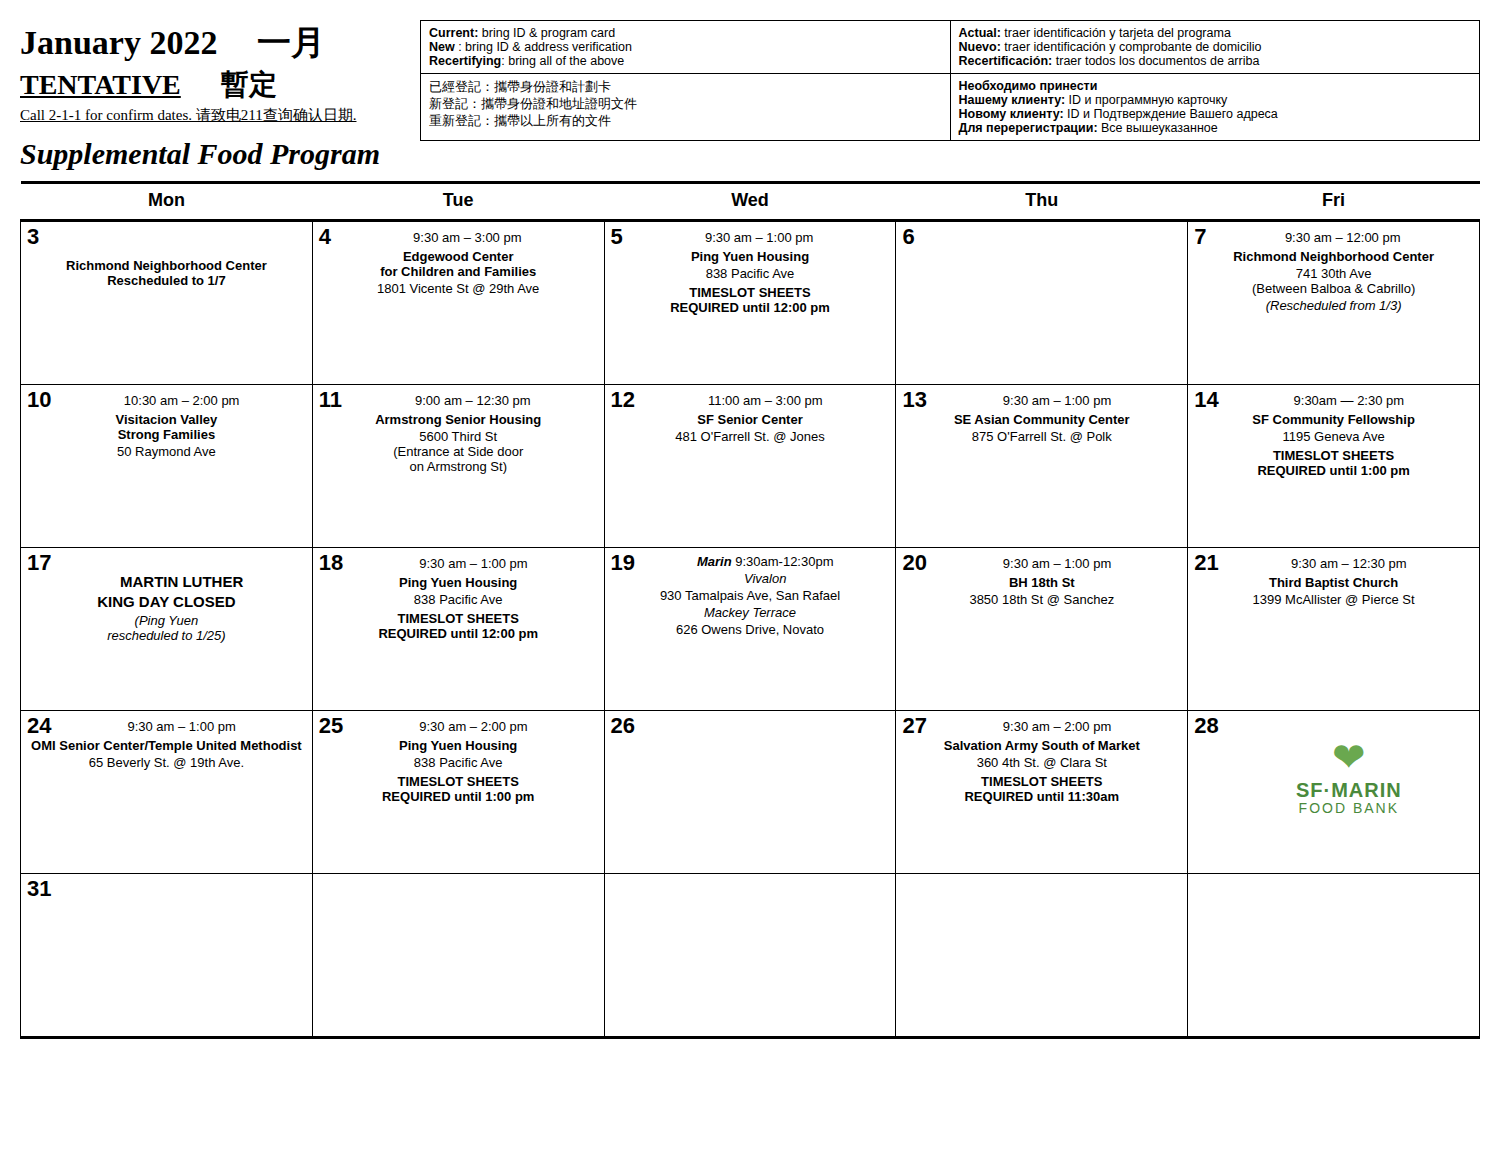January 2022
一月
TENTATIVE
暫定
Call 2-1-1 for confirm dates. 请致电211查询确认日期.
Supplemental Food Program
| Current: bring ID & program card New : bring ID & address verification Recertifying : bring all of the above | Actual: traer identificación y tarjeta del programa Nuevo: traer identificación y comprobante de domicilio Recertificación: traer todos los documentos de arriba |
| 已經登記：攜帶身份證和計劃卡 新登記：攜帶身份證和地址證明文件 重新登記：攜帶以上所有的文件 | Необходимо принести Нашему клиенту: ID и программную карточку Новому клиенту: ID и Подтверждение Вашего адреса Для перерегистрации: Все вышеуказанное |
| Mon | Tue | Wed | Thu | Fri |
| --- | --- | --- | --- | --- |
| 3 Richmond Neighborhood Center Rescheduled to 1/7 | 4 9:30 am – 3:00 pm Edgewood Center for Children and Families 1801 Vicente St @ 29th Ave | 5 9:30 am – 1:00 pm Ping Yuen Housing 838 Pacific Ave TIMESLOT SHEETS REQUIRED until 12:00 pm | 6 | 7 9:30 am – 12:00 pm Richmond Neighborhood Center 741 30th Ave (Between Balboa & Cabrillo) (Rescheduled from 1/3) |
| 10 10:30 am – 2:00 pm Visitacion Valley Strong Families 50 Raymond Ave | 11 9:00 am – 12:30 pm Armstrong Senior Housing 5600 Third St (Entrance at Side door on Armstrong St) | 12 11:00 am – 3:00 pm SF Senior Center 481 O'Farrell St. @ Jones | 13 9:30 am – 1:00 pm SE Asian Community Center 875 O'Farrell St. @ Polk | 14 9:30am — 2:30 pm SF Community Fellowship 1195 Geneva Ave TIMESLOT SHEETS REQUIRED until 1:00 pm |
| 17 MARTIN LUTHER KING DAY CLOSED (Ping Yuen rescheduled to 1/25) | 18 9:30 am – 1:00 pm Ping Yuen Housing 838 Pacific Ave TIMESLOT SHEETS REQUIRED until 12:00 pm | 19 Marin 9:30am-12:30pm Vivalon 930 Tamalpais Ave, San Rafael Mackey Terrace 626 Owens Drive, Novato | 20 9:30 am – 1:00 pm BH 18th St 3850 18th St @ Sanchez | 21 9:30 am – 12:30 pm Third Baptist Church 1399 McAllister @ Pierce St |
| 24 9:30 am – 1:00 pm OMI Senior Center/Temple United Methodist 65 Beverly St. @ 19th Ave. | 25 9:30 am – 2:00 pm Ping Yuen Housing 838 Pacific Ave TIMESLOT SHEETS REQUIRED until 1:00 pm | 26 | 27 9:30 am – 2:00 pm Salvation Army South of Market 360 4th St. @ Clara St TIMESLOT SHEETS REQUIRED until 11:30am | 28 ❤ SF·MARIN FOOD BANK |
| 31 | | | | |